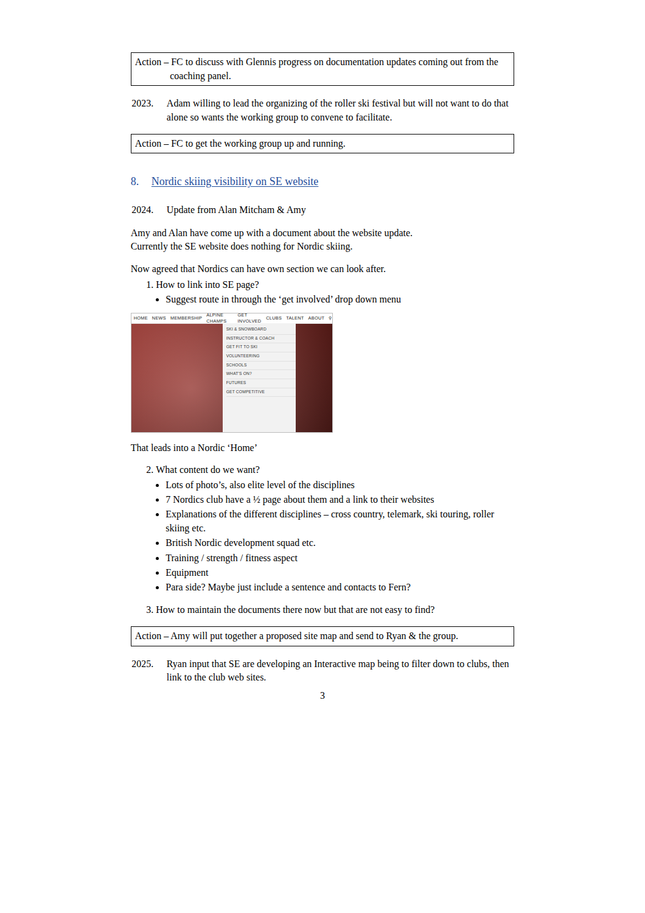Action – FC to discuss with Glennis progress on documentation updates coming out from the coaching panel.
2023.
Adam willing to lead the organizing of the roller ski festival but will not want to do that alone so wants the working group to convene to facilitate.
Action – FC to get the working group up and running.
8. Nordic skiing visibility on SE website
2024.
Update from Alan Mitcham & Amy
Amy and Alan have come up with a document about the website update.
Currently the SE website does nothing for Nordic skiing.
Now agreed that Nordics can have own section we can look after.
How to link into SE page?
Suggest route in through the ‘get involved’ drop down menu
HOME NEWS MEMBERSHIP ALPINE CHAMPS GET INVOLVED CLUBS TALENT ABOUT⚲
SKI & SNOWBOARD
INSTRUCTOR & COACH
GET FIT TO SKI
VOLUNTEERING
SCHOOLS
WHAT'S ON?
FUTURES
GET COMPETITIVE
That leads into a Nordic ‘Home’
What content do we want?
Lots of photo’s, also elite level of the disciplines
7 Nordics club have a ½ page about them and a link to their websites
Explanations of the different disciplines – cross country, telemark, ski touring, roller skiing etc.
British Nordic development squad etc.
Training / strength / fitness aspect
Equipment
Para side? Maybe just include a sentence and contacts to Fern?
How to maintain the documents there now but that are not easy to find?
Action – Amy will put together a proposed site map and send to Ryan & the group.
2025.
Ryan input that SE are developing an Interactive map being to filter down to clubs, then link to the club web sites.
3